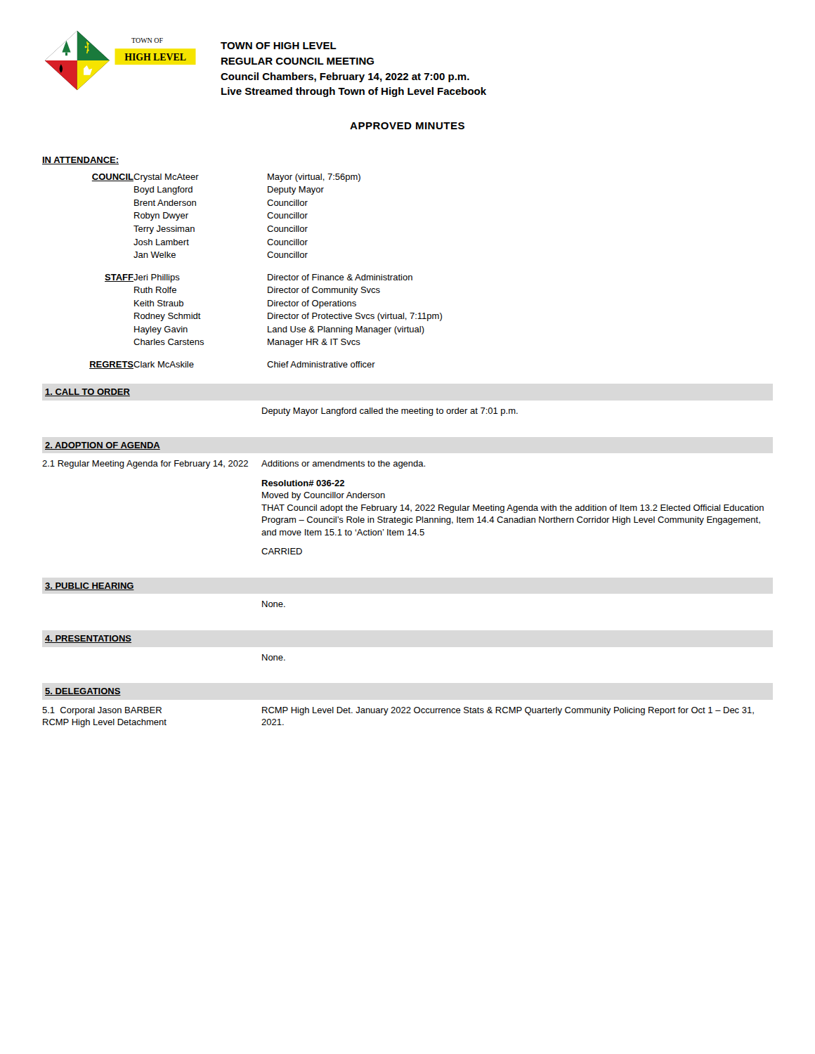TOWN OF HIGH LEVEL
TOWN OF HIGH LEVEL
REGULAR COUNCIL MEETING
Council Chambers, February 14, 2022 at 7:00 p.m.
Live Streamed through Town of High Level Facebook
APPROVED MINUTES
IN ATTENDANCE:
| COUNCIL | Crystal McAteer | Mayor (virtual, 7:56pm) |
| | Boyd Langford | Deputy Mayor |
| | Brent Anderson | Councillor |
| | Robyn Dwyer | Councillor |
| | Terry Jessiman | Councillor |
| | Josh Lambert | Councillor |
| | Jan Welke | Councillor |
| STAFF | Jeri Phillips | Director of Finance & Administration |
| | Ruth Rolfe | Director of Community Svcs |
| | Keith Straub | Director of Operations |
| | Rodney Schmidt | Director of Protective Svcs (virtual, 7:11pm) |
| | Hayley Gavin | Land Use & Planning Manager (virtual) |
| | Charles Carstens | Manager HR & IT Svcs |
| REGRETS | Clark McAskile | Chief Administrative officer |
1. CALL TO ORDER
Deputy Mayor Langford called the meeting to order at 7:01 p.m.
2. ADOPTION OF AGENDA
2.1 Regular Meeting Agenda for February 14, 2022
Additions or amendments to the agenda.
Resolution# 036-22
Moved by Councillor Anderson
THAT Council adopt the February 14, 2022 Regular Meeting Agenda with the addition of Item 13.2 Elected Official Education Program – Council’s Role in Strategic Planning, Item 14.4 Canadian Northern Corridor High Level Community Engagement, and move Item 15.1 to ‘Action’ Item 14.5
CARRIED
3. PUBLIC HEARING
None.
4. PRESENTATIONS
None.
5. DELEGATIONS
5.1 Corporal Jason BARBER
RCMP High Level Detachment
RCMP High Level Det. January 2022 Occurrence Stats & RCMP Quarterly Community Policing Report for Oct 1 – Dec 31, 2021.